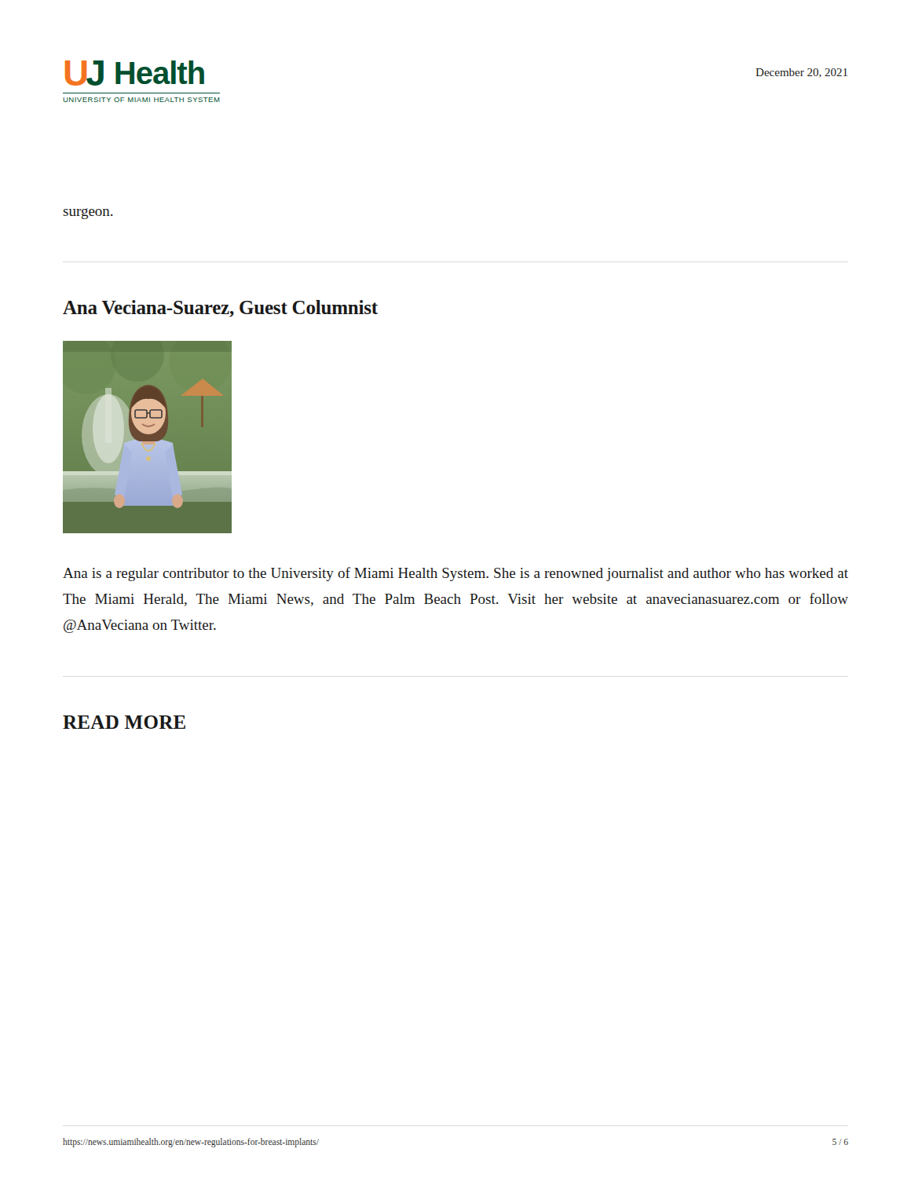UJHealth
University of Miami Health System
December 20, 2021
surgeon.
Ana Veciana-Suarez, Guest Columnist
Ana is a regular contributor to the University of Miami Health System. She is a renowned journalist and author who has worked at The Miami Herald, The Miami News, and The Palm Beach Post. Visit her website at anavecianasuarez.com or follow @AnaVeciana on Twitter.
Read More
https://news.umiamihealth.org/en/new-regulations-for-breast-implants/ 5 / 6